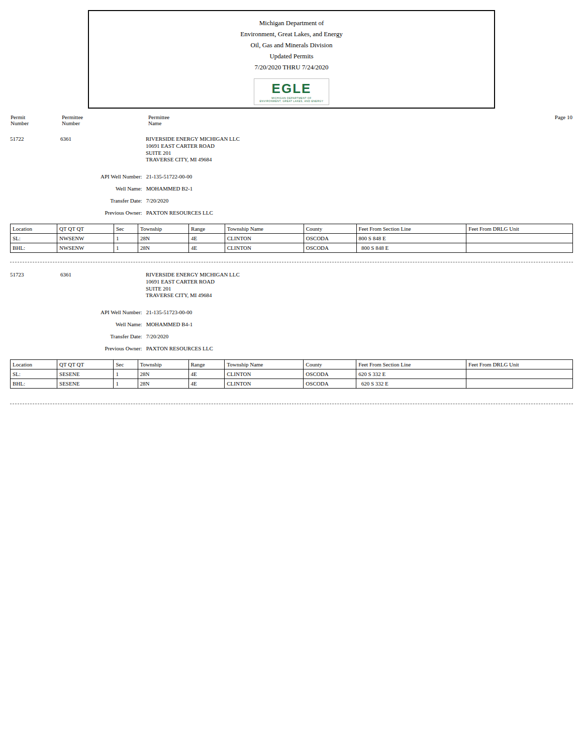Michigan Department of
Environment, Great Lakes, and Energy
Oil, Gas and Minerals Division
Updated Permits
7/20/2020 THRU 7/24/2020
EGLE
MICHIGAN DEPARTMENT OF
ENVIRONMENT, GREAT LAKES, AND ENERGY
| Permit Number | Permittee Number | Permittee Name | Page 10 |
| 51722 | 6361 | RIVERSIDE ENERGY MICHIGAN LLC 10691 EAST CARTER ROAD SUITE 201 TRAVERSE CITY, MI 49684 |
| API Well Number: | 21-135-51722-00-00 |
| Well Name: | MOHAMMED B2-1 |
| Transfer Date: | 7/20/2020 |
| Previous Owner: | PAXTON RESOURCES LLC |
| Location | QT QT QT | Sec | Township | Range | Township Name | County | Feet From Section Line | Feet From DRLG Unit |
| --- | --- | --- | --- | --- | --- | --- | --- | --- |
| SL: | NWSENW | 1 | 28N | 4E | CLINTON | OSCODA | 800 S 848 E | |
| BHL: | NWSENW | 1 | 28N | 4E | CLINTON | OSCODA | 800 S 848 E | |
| 51723 | 6361 | RIVERSIDE ENERGY MICHIGAN LLC 10691 EAST CARTER ROAD SUITE 201 TRAVERSE CITY, MI 49684 |
| API Well Number: | 21-135-51723-00-00 |
| Well Name: | MOHAMMED B4-1 |
| Transfer Date: | 7/20/2020 |
| Previous Owner: | PAXTON RESOURCES LLC |
| Location | QT QT QT | Sec | Township | Range | Township Name | County | Feet From Section Line | Feet From DRLG Unit |
| --- | --- | --- | --- | --- | --- | --- | --- | --- |
| SL: | SESENE | 1 | 28N | 4E | CLINTON | OSCODA | 620 S 332 E | |
| BHL: | SESENE | 1 | 28N | 4E | CLINTON | OSCODA | 620 S 332 E | |